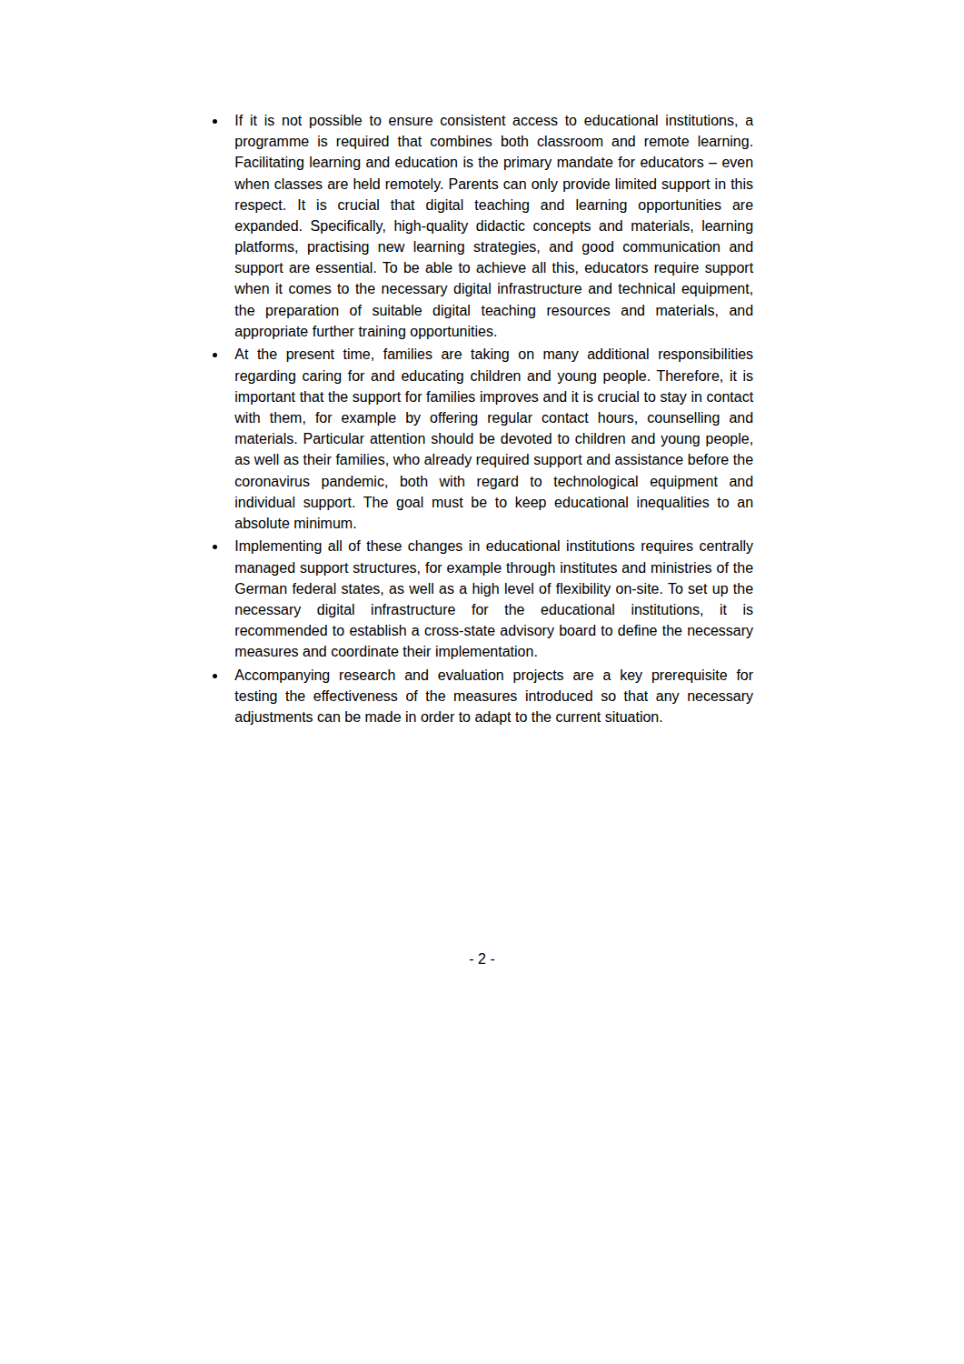If it is not possible to ensure consistent access to educational institutions, a programme is required that combines both classroom and remote learning. Facilitating learning and education is the primary mandate for educators – even when classes are held remotely. Parents can only provide limited support in this respect. It is crucial that digital teaching and learning opportunities are expanded. Specifically, high-quality didactic concepts and materials, learning platforms, practising new learning strategies, and good communication and support are essential. To be able to achieve all this, educators require support when it comes to the necessary digital infrastructure and technical equipment, the preparation of suitable digital teaching resources and materials, and appropriate further training opportunities.
At the present time, families are taking on many additional responsibilities regarding caring for and educating children and young people. Therefore, it is important that the support for families improves and it is crucial to stay in contact with them, for example by offering regular contact hours, counselling and materials. Particular attention should be devoted to children and young people, as well as their families, who already required support and assistance before the coronavirus pandemic, both with regard to technological equipment and individual support. The goal must be to keep educational inequalities to an absolute minimum.
Implementing all of these changes in educational institutions requires centrally managed support structures, for example through institutes and ministries of the German federal states, as well as a high level of flexibility on-site. To set up the necessary digital infrastructure for the educational institutions, it is recommended to establish a cross-state advisory board to define the necessary measures and coordinate their implementation.
Accompanying research and evaluation projects are a key prerequisite for testing the effectiveness of the measures introduced so that any necessary adjustments can be made in order to adapt to the current situation.
- 2 -